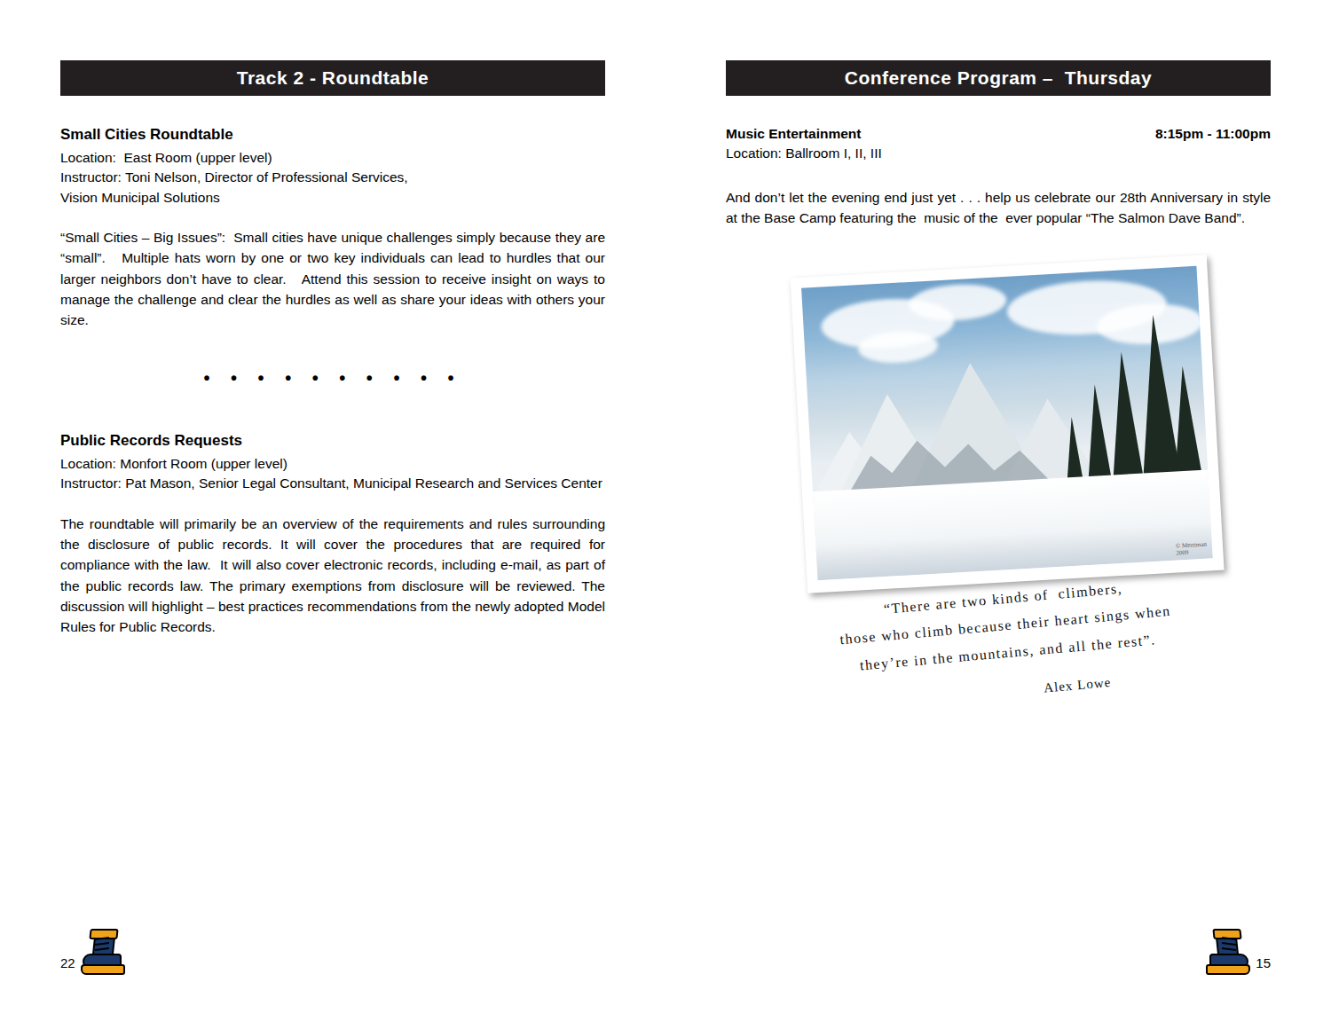Track 2 - Roundtable
Small Cities Roundtable
Location: East Room (upper level)
Instructor: Toni Nelson, Director of Professional Services,
Vision Municipal Solutions
“Small Cities – Big Issues”: Small cities have unique challenges simply because they are “small”. Multiple hats worn by one or two key individuals can lead to hurdles that our larger neighbors don’t have to clear. Attend this session to receive insight on ways to manage the challenge and clear the hurdles as well as share your ideas with others your size.
• • • • • • • • • •
Public Records Requests
Location: Monfort Room (upper level)
Instructor: Pat Mason, Senior Legal Consultant, Municipal Research and Services Center
The roundtable will primarily be an overview of the requirements and rules surrounding the disclosure of public records. It will cover the procedures that are required for compliance with the law. It will also cover electronic records, including e-mail, as part of the public records law. The primary exemptions from disclosure will be reviewed. The discussion will highlight – best practices recommendations from the newly adopted Model Rules for Public Records.
22
Conference Program – Thursday
Music Entertainment 8:15pm - 11:00pm
Location: Ballroom I, II, III
And don’t let the evening end just yet . . . help us celebrate our 28th Anniversary in style at the Base Camp featuring the music of the ever popular “The Salmon Dave Band”.
© Merriman
2009
“There are two kinds of climbers,
those who climb because their heart sings when
they’re in the mountains, and all the rest”. Alex Lowe
15